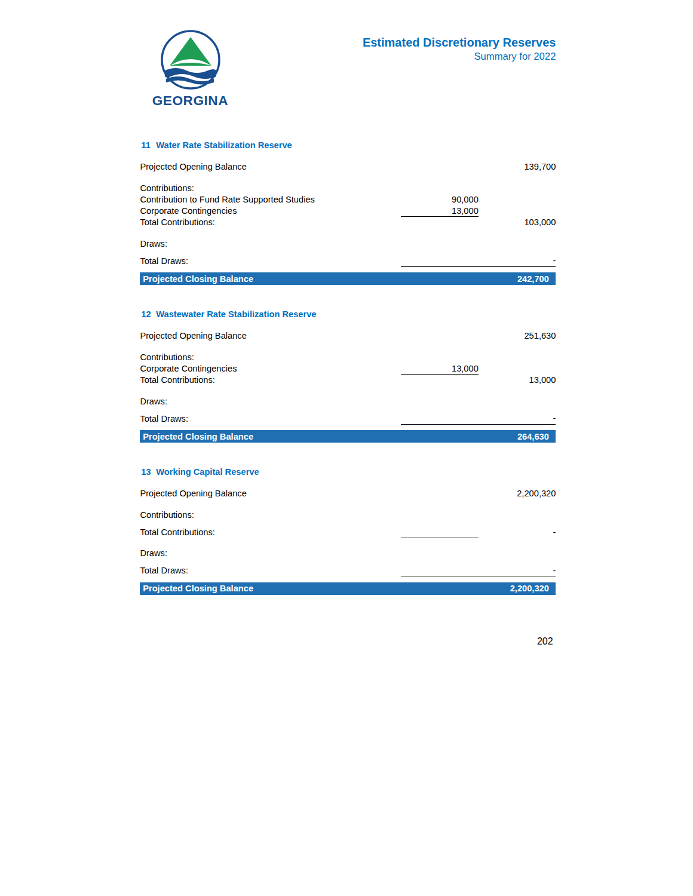GEORGINA
Estimated Discretionary Reserves
Summary for 2022
11 Water Rate Stabilization Reserve
| Projected Opening Balance | | 139,700 |
| Contributions: | | |
| Contribution to Fund Rate Supported Studies | 90,000 | |
| Corporate Contingencies | 13,000 | |
| Total Contributions: | | 103,000 |
| Draws: | | |
| Total Draws: | | - |
Projected Closing Balance
242,700
12 Wastewater Rate Stabilization Reserve
| Projected Opening Balance | | 251,630 |
| Contributions: | | |
| Corporate Contingencies | 13,000 | |
| Total Contributions: | | 13,000 |
| Draws: | | |
| Total Draws: | | - |
Projected Closing Balance
264,630
13 Working Capital Reserve
| Projected Opening Balance | | 2,200,320 |
| Contributions: | | |
| Total Contributions: | | - |
| Draws: | | |
| Total Draws: | | - |
Projected Closing Balance
2,200,320
202